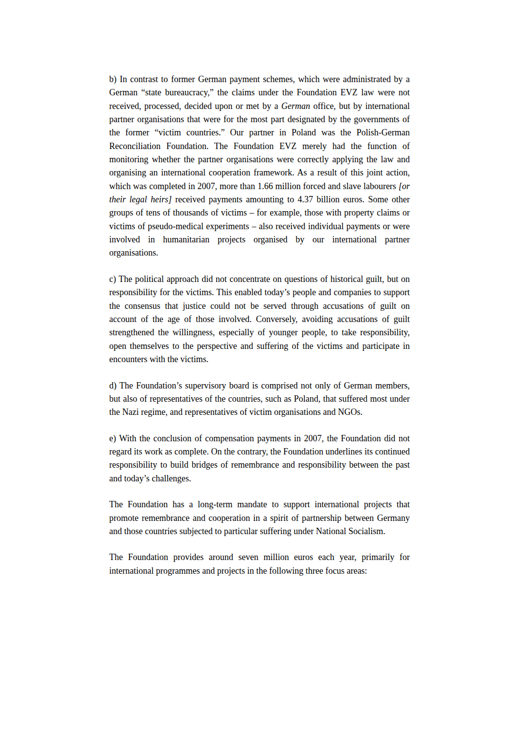b) In contrast to former German payment schemes, which were administrated by a German “state bureaucracy,” the claims under the Foundation EVZ law were not received, processed, decided upon or met by a German office, but by international partner organisations that were for the most part designated by the governments of the former “victim countries.” Our partner in Poland was the Polish-German Reconciliation Foundation. The Foundation EVZ merely had the function of monitoring whether the partner organisations were correctly applying the law and organising an international cooperation framework. As a result of this joint action, which was completed in 2007, more than 1.66 million forced and slave labourers [or their legal heirs] received payments amounting to 4.37 billion euros. Some other groups of tens of thousands of victims – for example, those with property claims or victims of pseudo-medical experiments – also received individual payments or were involved in humanitarian projects organised by our international partner organisations.
c) The political approach did not concentrate on questions of historical guilt, but on responsibility for the victims. This enabled today’s people and companies to support the consensus that justice could not be served through accusations of guilt on account of the age of those involved. Conversely, avoiding accusations of guilt strengthened the willingness, especially of younger people, to take responsibility, open themselves to the perspective and suffering of the victims and participate in encounters with the victims.
d) The Foundation’s supervisory board is comprised not only of German members, but also of representatives of the countries, such as Poland, that suffered most under the Nazi regime, and representatives of victim organisations and NGOs.
e) With the conclusion of compensation payments in 2007, the Foundation did not regard its work as complete. On the contrary, the Foundation underlines its continued responsibility to build bridges of remembrance and responsibility between the past and today’s challenges.
The Foundation has a long-term mandate to support international projects that promote remembrance and cooperation in a spirit of partnership between Germany and those countries subjected to particular suffering under National Socialism.
The Foundation provides around seven million euros each year, primarily for international programmes and projects in the following three focus areas: